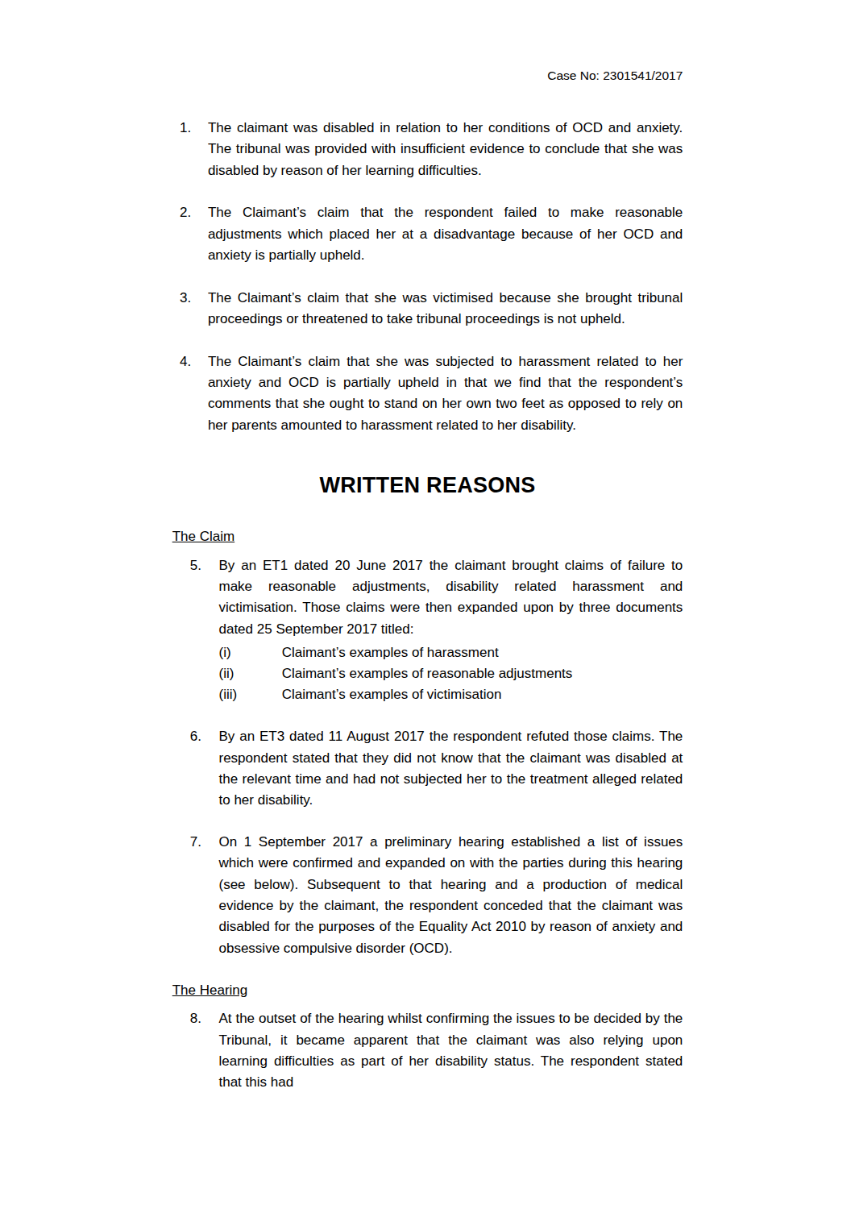Case No: 2301541/2017
The claimant was disabled in relation to her conditions of OCD and anxiety. The tribunal was provided with insufficient evidence to conclude that she was disabled by reason of her learning difficulties.
The Claimant’s claim that the respondent failed to make reasonable adjustments which placed her at a disadvantage because of her OCD and anxiety is partially upheld.
The Claimant’s claim that she was victimised because she brought tribunal proceedings or threatened to take tribunal proceedings is not upheld.
The Claimant’s claim that she was subjected to harassment related to her anxiety and OCD is partially upheld in that we find that the respondent’s comments that she ought to stand on her own two feet as opposed to rely on her parents amounted to harassment related to her disability.
WRITTEN REASONS
The Claim
5. By an ET1 dated 20 June 2017 the claimant brought claims of failure to make reasonable adjustments, disability related harassment and victimisation. Those claims were then expanded upon by three documents dated 25 September 2017 titled:
(i) Claimant’s examples of harassment
(ii) Claimant’s examples of reasonable adjustments
(iii) Claimant’s examples of victimisation
6. By an ET3 dated 11 August 2017 the respondent refuted those claims. The respondent stated that they did not know that the claimant was disabled at the relevant time and had not subjected her to the treatment alleged related to her disability.
7. On 1 September 2017 a preliminary hearing established a list of issues which were confirmed and expanded on with the parties during this hearing (see below). Subsequent to that hearing and a production of medical evidence by the claimant, the respondent conceded that the claimant was disabled for the purposes of the Equality Act 2010 by reason of anxiety and obsessive compulsive disorder (OCD).
The Hearing
8. At the outset of the hearing whilst confirming the issues to be decided by the Tribunal, it became apparent that the claimant was also relying upon learning difficulties as part of her disability status. The respondent stated that this had